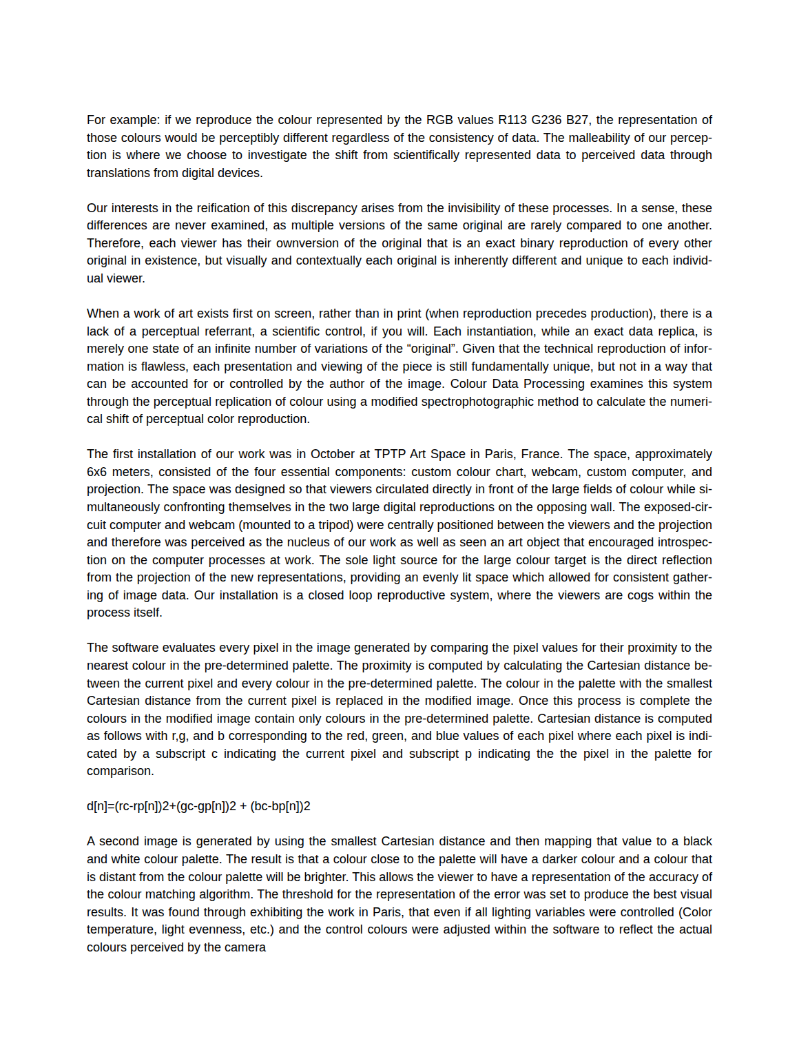For example: if we reproduce the colour represented by the RGB values R113 G236 B27, the representation of those colours would be perceptibly different regardless of the consistency of data. The malleability of our perception is where we choose to investigate the shift from scientifically represented data to perceived data through translations from digital devices.
Our interests in the reification of this discrepancy arises from the invisibility of these processes. In a sense, these differences are never examined, as multiple versions of the same original are rarely compared to one another. Therefore, each viewer has their ownversion of the original that is an exact binary reproduction of every other original in existence, but visually and contextually each original is inherently different and unique to each individual viewer.
When a work of art exists first on screen, rather than in print (when reproduction precedes production), there is a lack of a perceptual referrant, a scientific control, if you will. Each instantiation, while an exact data replica, is merely one state of an infinite number of variations of the “original”. Given that the technical reproduction of information is flawless, each presentation and viewing of the piece is still fundamentally unique, but not in a way that can be accounted for or controlled by the author of the image. Colour Data Processing examines this system through the perceptual replication of colour using a modified spectrophotographic method to calculate the numerical shift of perceptual color reproduction.
The first installation of our work was in October at TPTP Art Space in Paris, France. The space, approximately 6x6 meters, consisted of the four essential components: custom colour chart, webcam, custom computer, and projection. The space was designed so that viewers circulated directly in front of the large fields of colour while simultaneously confronting themselves in the two large digital reproductions on the opposing wall. The exposed-circuit computer and webcam (mounted to a tripod) were centrally positioned between the viewers and the projection and therefore was perceived as the nucleus of our work as well as seen an art object that encouraged introspection on the computer processes at work. The sole light source for the large colour target is the direct reflection from the projection of the new representations, providing an evenly lit space which allowed for consistent gathering of image data. Our installation is a closed loop reproductive system, where the viewers are cogs within the process itself.
The software evaluates every pixel in the image generated by comparing the pixel values for their proximity to the nearest colour in the pre-determined palette. The proximity is computed by calculating the Cartesian distance between the current pixel and every colour in the pre-determined palette. The colour in the palette with the smallest Cartesian distance from the current pixel is replaced in the modified image. Once this process is complete the colours in the modified image contain only colours in the pre-determined palette. Cartesian distance is computed as follows with r,g, and b corresponding to the red, green, and blue values of each pixel where each pixel is indicated by a subscript c indicating the current pixel and subscript p indicating the the pixel in the palette for comparison.
d[n]=(rc-rp[n])2+(gc-gp[n])2 + (bc-bp[n])2
A second image is generated by using the smallest Cartesian distance and then mapping that value to a black and white colour palette. The result is that a colour close to the palette will have a darker colour and a colour that is distant from the colour palette will be brighter. This allows the viewer to have a representation of the accuracy of the colour matching algorithm. The threshold for the representation of the error was set to produce the best visual results. It was found through exhibiting the work in Paris, that even if all lighting variables were controlled (Color temperature, light evenness, etc.) and the control colours were adjusted within the software to reflect the actual colours perceived by the camera